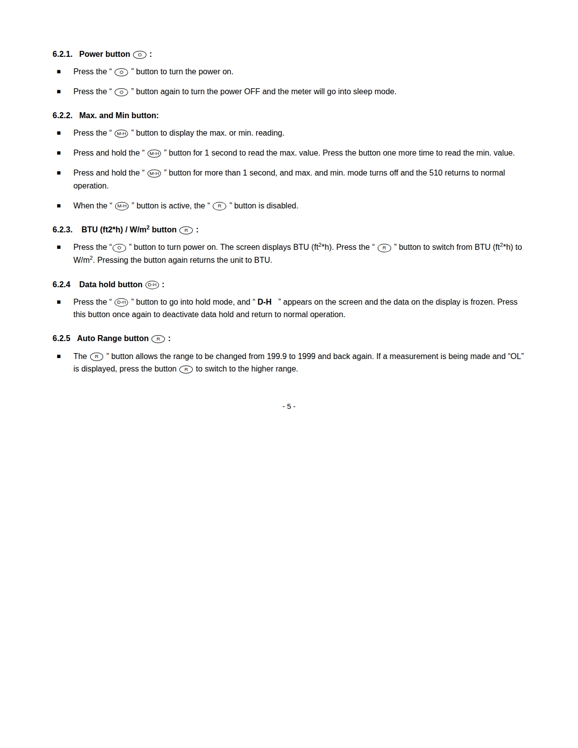6.2.1. Power button O :
Press the “ O ” button to turn the power on.
Press the “ O ” button again to turn the power OFF and the meter will go into sleep mode.
6.2.2. Max. and Min button:
Press the “ M-H ” button to display the max. or min. reading.
Press and hold the “ M-H ” button for 1 second to read the max. value. Press the button one more time to read the min. value.
Press and hold the “ M-H ” button for more than 1 second, and max. and min. mode turns off and the 510 returns to normal operation.
When the “ M-H ” button is active, the “ R ” button is disabled.
6.2.3. BTU (ft2*h) / W/m2 button R :
Press the “O ” button to turn power on. The screen displays BTU (ft2*h). Press the “ R ” button to switch from BTU (ft2*h) to W/m2. Pressing the button again returns the unit to BTU.
6.2.4 Data hold button D-H :
Press the “ D-H ” button to go into hold mode, and “ D-H ” appears on the screen and the data on the display is frozen. Press this button once again to deactivate data hold and return to normal operation.
6.2.5 Auto Range button R :
The R ” button allows the range to be changed from 199.9 to 1999 and back again. If a measurement is being made and “OL” is displayed, press the button R to switch to the higher range.
- 5 -